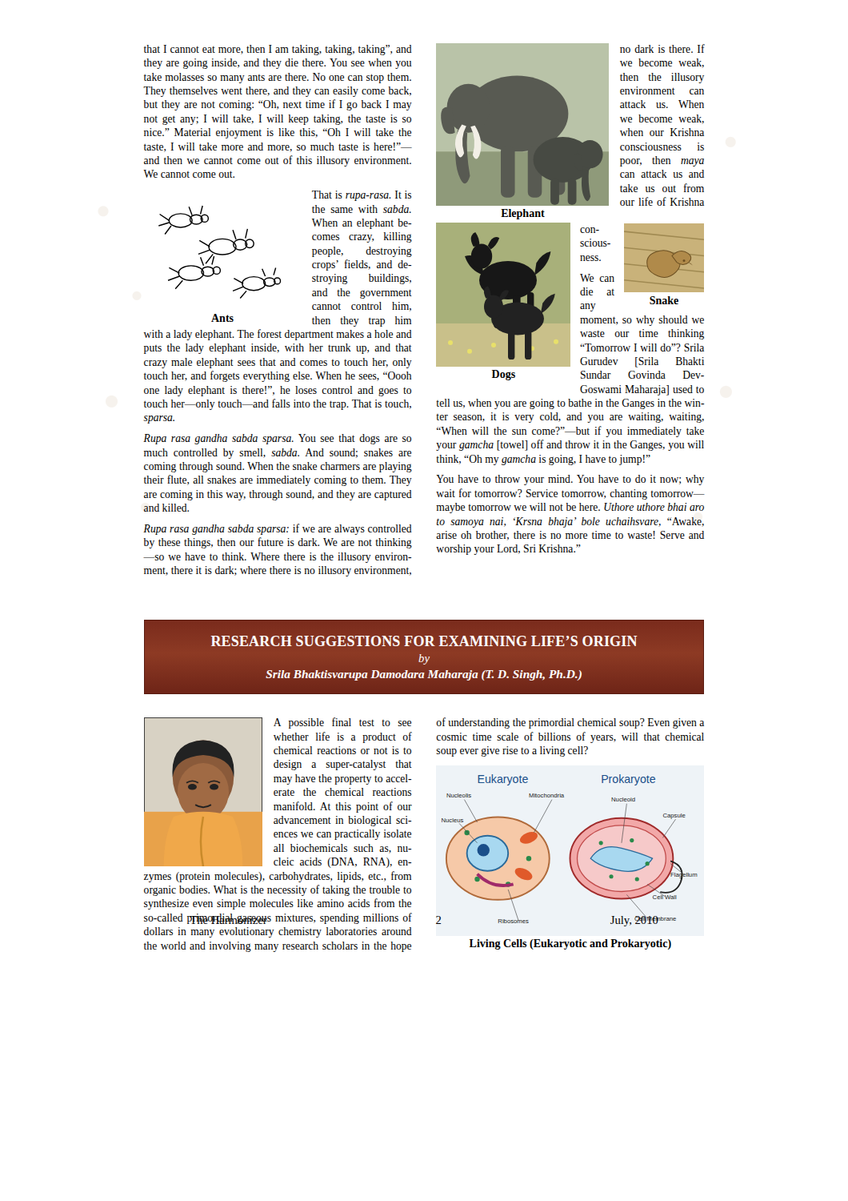that I cannot eat more, then I am taking, taking, taking”, and they are going inside, and they die there. You see when you take molasses so many ants are there. No one can stop them. They themselves went there, and they can easily come back, but they are not coming: “Oh, next time if I go back I may not get any; I will take, I will keep taking, the taste is so nice.” Material enjoyment is like this, “Oh I will take the taste, I will take more and more, so much taste is here!”—and then we cannot come out of this illusory environment. We cannot come out.
Ants
That is rupa-rasa. It is the same with sabda. When an elephant becomes crazy, killing people, destroying crops’ fields, and destroying buildings, and the government cannot control him, then they trap him with a lady elephant. The forest department makes a hole and puts the lady elephant inside, with her trunk up, and that crazy male elephant sees that and comes to touch her, only touch her, and forgets everything else. When he sees, “Oooh one lady elephant is there!”, he loses control and goes to touch her—only touch—and falls into the trap. That is touch, sparsa.
Elephant
Dogs
Snake
Rupa rasa gandha sabda sparsa. You see that dogs are so much controlled by smell, sabda. And sound; snakes are coming through sound. When the snake charmers are playing their flute, all snakes are immediately coming to them. They are coming in this way, through sound, and they are captured and killed.
Rupa rasa gandha sabda sparsa: if we are always controlled by these things, then our future is dark. We are not thinking—so we have to think. Where there is the illusory environment, there it is dark; where there is no illusory environment, no dark is there. If we become weak, then the illusory environment can attack us. When we become weak, when our Krishna consciousness is poor, then maya can attack us and take us out from our life of Krishna consciousness.
We can die at any moment, so why should we waste our time thinking “Tomorrow I will do”? Srila Gurudev [Srila Bhakti Sundar Govinda Dev-Goswami Maharaja] used to tell us, when you are going to bathe in the Ganges in the winter season, it is very cold, and you are waiting, waiting, “When will the sun come?”—but if you immediately take your gamcha [towel] off and throw it in the Ganges, you will think, “Oh my gamcha is going, I have to jump!”
You have to throw your mind. You have to do it now; why wait for tomorrow? Service tomorrow, chanting tomorrow—maybe tomorrow we will not be here. Uthore uthore bhai aro to samoya nai, ‘Krsna bhaja’ bole uchaihsvare, “Awake, arise oh brother, there is no more time to waste! Serve and worship your Lord, Sri Krishna.”
RESEARCH SUGGESTIONS FOR EXAMINING LIFE’S ORIGIN
by
Srila Bhaktisvarupa Damodara Maharaja (T. D. Singh, Ph.D.)
A possible final test to see whether life is a product of chemical reactions or not is to design a super-catalyst that may have the property to accelerate the chemical reactions manifold. At this point of our advancement in biological sciences we can practically isolate all biochemicals such as, nucleic acids (DNA, RNA), enzymes (protein molecules), carbohydrates, lipids, etc., from organic bodies. What is the necessity of taking the trouble to synthesize even simple molecules like amino acids from the so-called primordial gaseous mixtures, spending millions of dollars in many evolutionary chemistry laboratories around the world and involving many research scholars in the hope of understanding the primordial chemical soup? Even given a cosmic time scale of billions of years, will that chemical soup ever give rise to a living cell?
Living Cells (Eukaryotic and Prokaryotic)
The Harmonizer
2
July, 2010